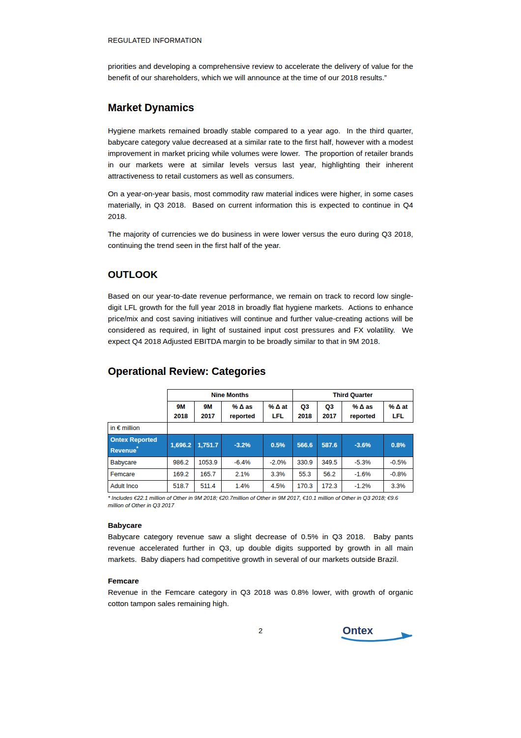REGULATED INFORMATION
priorities and developing a comprehensive review to accelerate the delivery of value for the benefit of our shareholders, which we will announce at the time of our 2018 results.”
Market Dynamics
Hygiene markets remained broadly stable compared to a year ago. In the third quarter, babycare category value decreased at a similar rate to the first half, however with a modest improvement in market pricing while volumes were lower. The proportion of retailer brands in our markets were at similar levels versus last year, highlighting their inherent attractiveness to retail customers as well as consumers.
On a year-on-year basis, most commodity raw material indices were higher, in some cases materially, in Q3 2018. Based on current information this is expected to continue in Q4 2018.
The majority of currencies we do business in were lower versus the euro during Q3 2018, continuing the trend seen in the first half of the year.
OUTLOOK
Based on our year-to-date revenue performance, we remain on track to record low single-digit LFL growth for the full year 2018 in broadly flat hygiene markets. Actions to enhance price/mix and cost saving initiatives will continue and further value-creating actions will be considered as required, in light of sustained input cost pressures and FX volatility. We expect Q4 2018 Adjusted EBITDA margin to be broadly similar to that in 9M 2018.
Operational Review: Categories
| | Nine Months | Third Quarter |
| --- | --- | --- |
| 9M 2018 | 9M 2017 | % Δ as reported | % Δ at LFL | Q3 2018 | Q3 2017 | % Δ as reported | % Δ at LFL |
| in € million | |
| Ontex Reported Revenue * | 1,696.2 | 1,751.7 | -3.2% | 0.5% | 566.6 | 587.6 | -3.6% | 0.8% |
| Babycare | 986.2 | 1053.9 | -6.4% | -2.0% | 330.9 | 349.5 | -5.3% | -0.5% |
| Femcare | 169.2 | 165.7 | 2.1% | 3.3% | 55.3 | 56.2 | -1.6% | -0.8% |
| Adult Inco | 518.7 | 511.4 | 1.4% | 4.5% | 170.3 | 172.3 | -1.2% | 3.3% |
* Includes €22.1 million of Other in 9M 2018; €20.7million of Other in 9M 2017, €10.1 million of Other in Q3 2018; €9.6 million of Other in Q3 2017
Babycare
Babycare category revenue saw a slight decrease of 0.5% in Q3 2018. Baby pants revenue accelerated further in Q3, up double digits supported by growth in all main markets. Baby diapers had competitive growth in several of our markets outside Brazil.
Femcare
Revenue in the Femcare category in Q3 2018 was 0.8% lower, with growth of organic cotton tampon sales remaining high.
2
Ontex